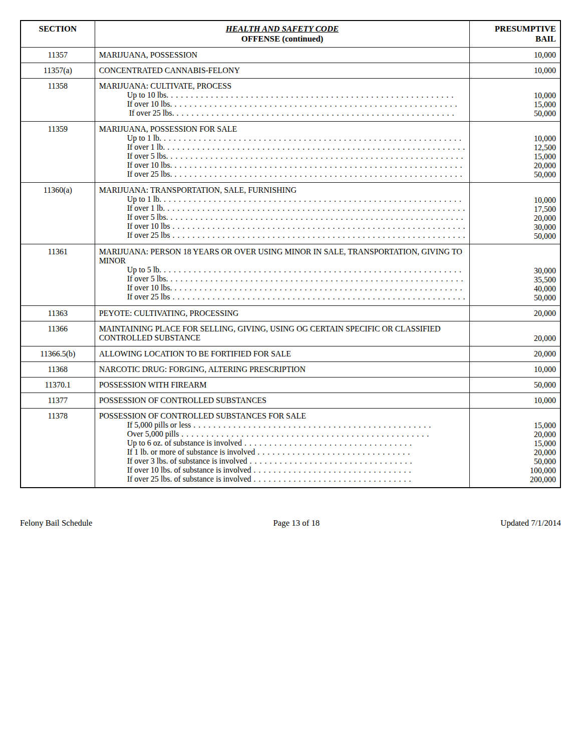| SECTION | HEALTH AND SAFETY CODE OFFENSE (continued) | PRESUMPTIVE BAIL |
| --- | --- | --- |
| 11357 | MARIJUANA, POSSESSION | 10,000 |
| 11357(a) | CONCENTRATED CANNABIS-FELONY | 10,000 |
| 11358 | MARIJUANA: CULTIVATE, PROCESS Up to 10 lbs. . . . . . . . . . . . . . . . . . . . . . . . . . . . . . . . . . . . . . . . . . . . . . . . . . . . . . . . . . If over 10 lbs. . . . . . . . . . . . . . . . . . . . . . . . . . . . . . . . . . . . . . . . . . . . . . . . . . . . . . . . . . If over 25 lbs. . . . . . . . . . . . . . . . . . . . . . . . . . . . . . . . . . . . . . . . . . . . . . . . . . . . . . . . . | 10,000 15,000 50,000 |
| 11359 | MARIJUANA, POSSESSION FOR SALE Up to 1 lb. . . . . . . . . . . . . . . . . . . . . . . . . . . . . . . . . . . . . . . . . . . . . . . . . . . . . . . . . . . . . If over 1 lb. . . . . . . . . . . . . . . . . . . . . . . . . . . . . . . . . . . . . . . . . . . . . . . . . . . . . . . . . . . . . If over 5 lbs. . . . . . . . . . . . . . . . . . . . . . . . . . . . . . . . . . . . . . . . . . . . . . . . . . . . . . . . . . . . If over 10 lbs. . . . . . . . . . . . . . . . . . . . . . . . . . . . . . . . . . . . . . . . . . . . . . . . . . . . . . . . . . . If over 25 lbs. . . . . . . . . . . . . . . . . . . . . . . . . . . . . . . . . . . . . . . . . . . . . . . . . . . . . . . . . . . | 10,000 12,500 15,000 20,000 50,000 |
| 11360(a) | MARIJUANA: TRANSPORTATION, SALE, FURNISHING Up to 1 lb. . . . . . . . . . . . . . . . . . . . . . . . . . . . . . . . . . . . . . . . . . . . . . . . . . . . . . . . . . . . . If over 1 lb. . . . . . . . . . . . . . . . . . . . . . . . . . . . . . . . . . . . . . . . . . . . . . . . . . . . . . . . . . . . . If over 5 lbs. . . . . . . . . . . . . . . . . . . . . . . . . . . . . . . . . . . . . . . . . . . . . . . . . . . . . . . . . . . . If over 10 lbs . . . . . . . . . . . . . . . . . . . . . . . . . . . . . . . . . . . . . . . . . . . . . . . . . . . . . . . . . . . If over 25 lbs . . . . . . . . . . . . . . . . . . . . . . . . . . . . . . . . . . . . . . . . . . . . . . . . . . . . . . . . . . . | 10,000 17,500 20,000 30,000 50,000 |
| 11361 | MARIJUANA: PERSON 18 YEARS OR OVER USING MINOR IN SALE, TRANSPORTATION, GIVING TO MINOR Up to 5 lb. . . . . . . . . . . . . . . . . . . . . . . . . . . . . . . . . . . . . . . . . . . . . . . . . . . . . . . . . . . . . If over 5 lbs. . . . . . . . . . . . . . . . . . . . . . . . . . . . . . . . . . . . . . . . . . . . . . . . . . . . . . . . . . . . If over 10 lbs. . . . . . . . . . . . . . . . . . . . . . . . . . . . . . . . . . . . . . . . . . . . . . . . . . . . . . . . . . . If over 25 lbs . . . . . . . . . . . . . . . . . . . . . . . . . . . . . . . . . . . . . . . . . . . . . . . . . . . . . . . . . . . | 30,000 35,500 40,000 50,000 |
| 11363 | PEYOTE: CULTIVATING, PROCESSING | 20,000 |
| 11366 | MAINTAINING PLACE FOR SELLING, GIVING, USING OG CERTAIN SPECIFIC OR CLASSIFIED CONTROLLED SUBSTANCE | 20,000 |
| 11366.5(b) | ALLOWING LOCATION TO BE FORTIFIED FOR SALE | 20,000 |
| 11368 | NARCOTIC DRUG: FORGING, ALTERING PRESCRIPTION | 10,000 |
| 11370.1 | POSSESSION WITH FIREARM | 50,000 |
| 11377 | POSSESSION OF CONTROLLED SUBSTANCES | 10,000 |
| 11378 | POSSESSION OF CONTROLLED SUBSTANCES FOR SALE If 5,000 pills or less . . . . . . . . . . . . . . . . . . . . . . . . . . . . . . . . . . . . . . . . . . . . . . . . Over 5,000 pills . . . . . . . . . . . . . . . . . . . . . . . . . . . . . . . . . . . . . . . . . . . . . . . . . . Up to 6 oz. of substance is involved . . . . . . . . . . . . . . . . . . . . . . . . . . . . . . . . . . If 1 lb. or more of substance is involved . . . . . . . . . . . . . . . . . . . . . . . . . . . . . . . If over 3 lbs. of substance is involved . . . . . . . . . . . . . . . . . . . . . . . . . . . . . . . . . If over 10 lbs. of substance is involved . . . . . . . . . . . . . . . . . . . . . . . . . . . . . . . . If over 25 lbs. of substance is involved . . . . . . . . . . . . . . . . . . . . . . . . . . . . . . . . | 15,000 20,000 15,000 20,000 50,000 100,000 200,000 |
Felony Bail Schedule Page 13 of 18 Updated 7/1/2014